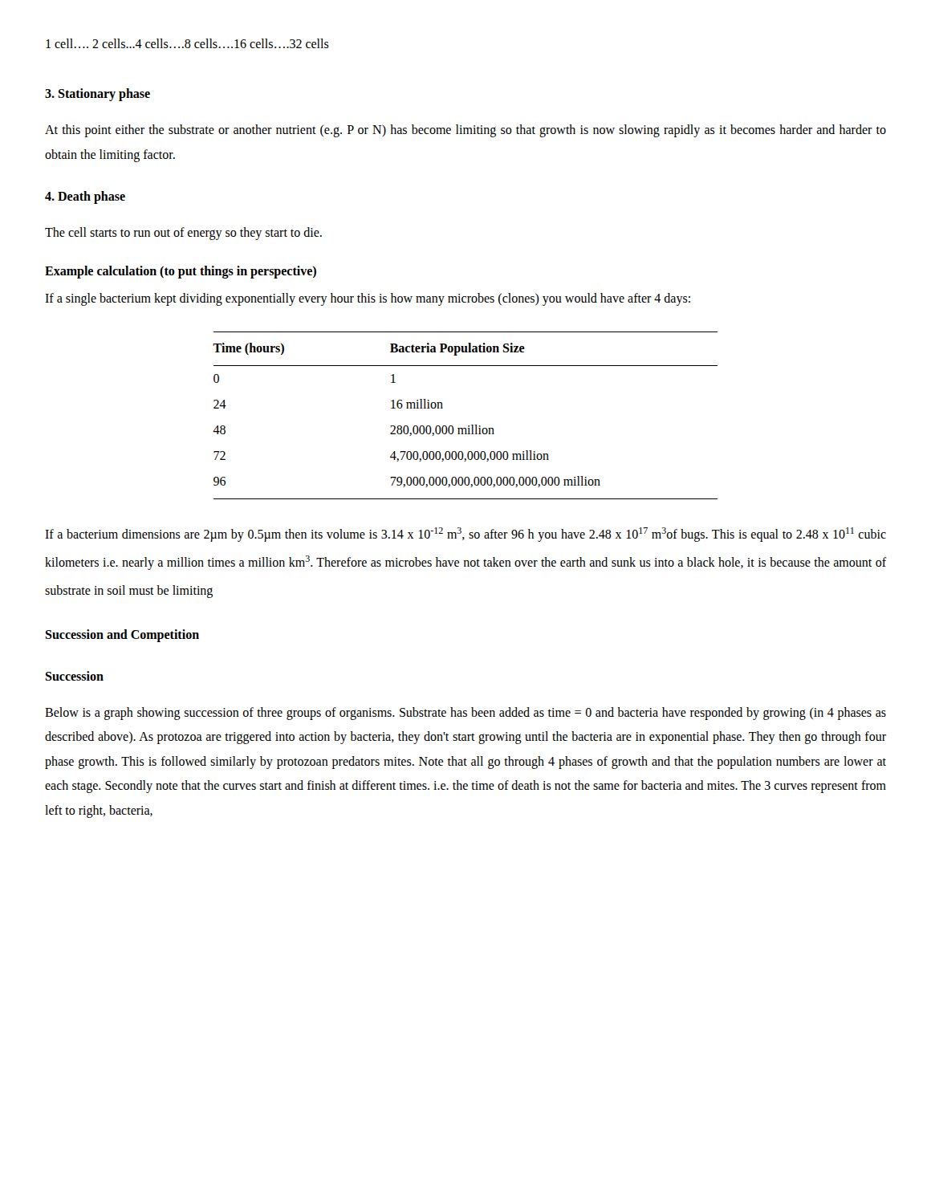1 cell…. 2 cells...4 cells….8 cells….16 cells….32 cells
3. Stationary phase
At this point either the substrate or another nutrient (e.g. P or N) has become limiting so that growth is now slowing rapidly as it becomes harder and harder to obtain the limiting factor.
4. Death phase
The cell starts to run out of energy so they start to die.
Example calculation (to put things in perspective)
If a single bacterium kept dividing exponentially every hour this is how many microbes (clones) you would have after 4 days:
| Time (hours) | Bacteria Population Size |
| --- | --- |
| 0 | 1 |
| 24 | 16 million |
| 48 | 280,000,000 million |
| 72 | 4,700,000,000,000,000 million |
| 96 | 79,000,000,000,000,000,000,000 million |
If a bacterium dimensions are 2µm by 0.5µm then its volume is 3.14 x 10-12 m3, so after 96 h you have 2.48 x 1017 m3of bugs. This is equal to 2.48 x 1011 cubic kilometers i.e. nearly a million times a million km3. Therefore as microbes have not taken over the earth and sunk us into a black hole, it is because the amount of substrate in soil must be limiting
Succession and Competition
Succession
Below is a graph showing succession of three groups of organisms. Substrate has been added as time = 0 and bacteria have responded by growing (in 4 phases as described above). As protozoa are triggered into action by bacteria, they don't start growing until the bacteria are in exponential phase. They then go through four phase growth. This is followed similarly by protozoan predators mites. Note that all go through 4 phases of growth and that the population numbers are lower at each stage. Secondly note that the curves start and finish at different times. i.e. the time of death is not the same for bacteria and mites. The 3 curves represent from left to right, bacteria,